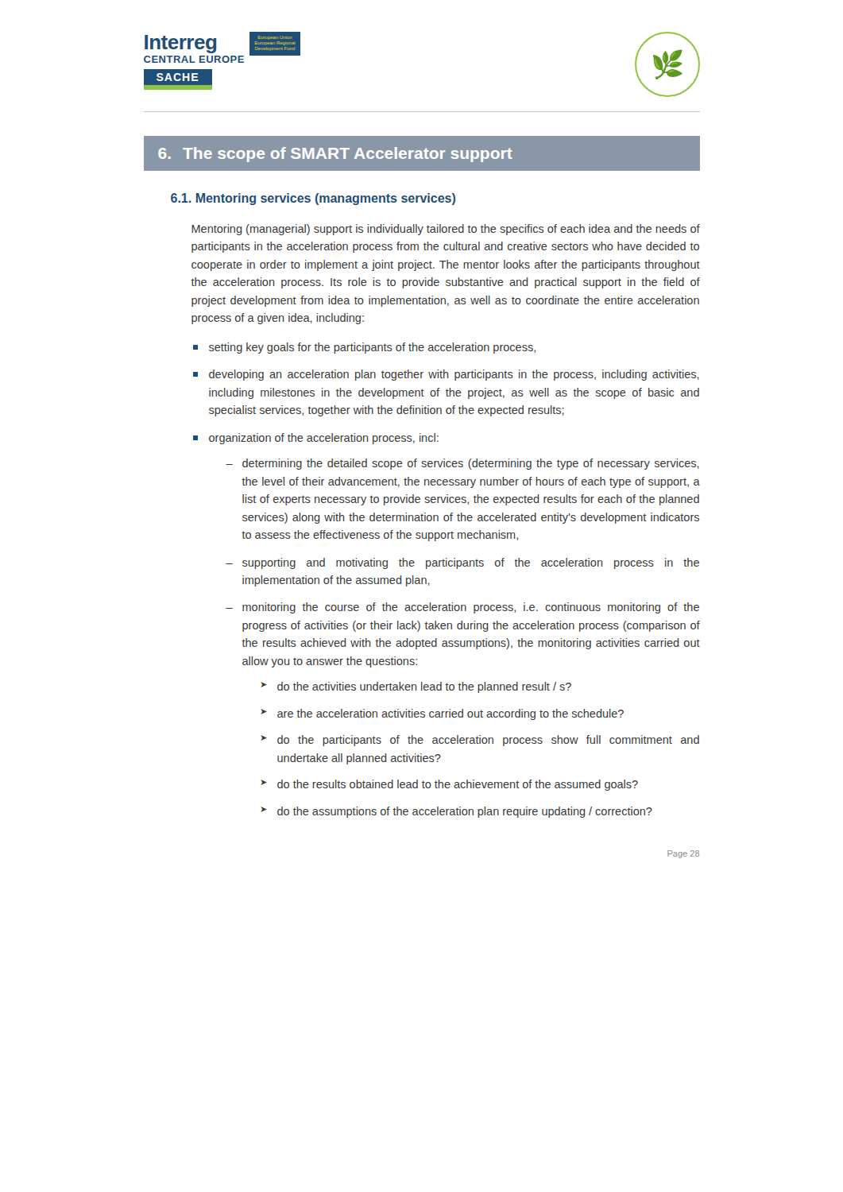Interreg
CENTRAL EUROPE
European Union
European Regional
Development Fund
SACHE
🌿
6. The scope of SMART Accelerator support
6.1. Mentoring services (managments services)
Mentoring (managerial) support is individually tailored to the specifics of each idea and the needs of participants in the acceleration process from the cultural and creative sectors who have decided to cooperate in order to implement a joint project. The mentor looks after the participants throughout the acceleration process. Its role is to provide substantive and practical support in the field of project development from idea to implementation, as well as to coordinate the entire acceleration process of a given idea, including:
setting key goals for the participants of the acceleration process,
developing an acceleration plan together with participants in the process, including activities, including milestones in the development of the project, as well as the scope of basic and specialist services, together with the definition of the expected results;
organization of the acceleration process, incl:
determining the detailed scope of services (determining the type of necessary services, the level of their advancement, the necessary number of hours of each type of support, a list of experts necessary to provide services, the expected results for each of the planned services) along with the determination of the accelerated entity's development indicators to assess the effectiveness of the support mechanism,
supporting and motivating the participants of the acceleration process in the implementation of the assumed plan,
monitoring the course of the acceleration process, i.e. continuous monitoring of the progress of activities (or their lack) taken during the acceleration process (comparison of the results achieved with the adopted assumptions), the monitoring activities carried out allow you to answer the questions:
do the activities undertaken lead to the planned result / s?
are the acceleration activities carried out according to the schedule?
do the participants of the acceleration process show full commitment and undertake all planned activities?
do the results obtained lead to the achievement of the assumed goals?
do the assumptions of the acceleration plan require updating / correction?
Page 28